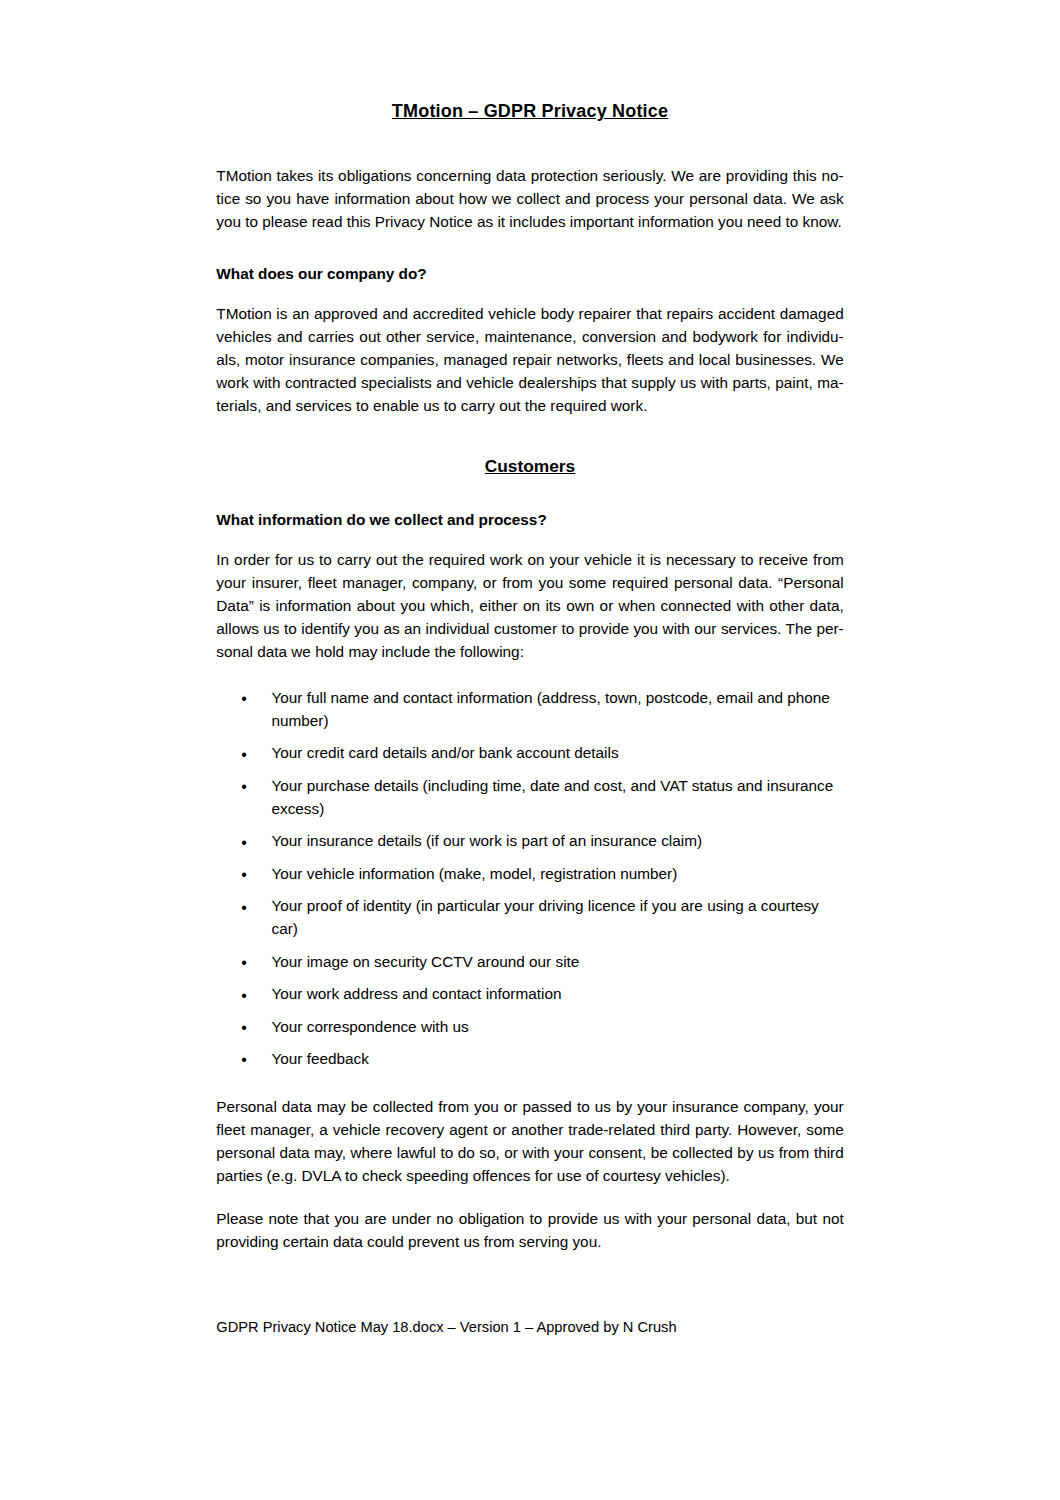TMotion – GDPR Privacy Notice
TMotion takes its obligations concerning data protection seriously. We are providing this notice so you have information about how we collect and process your personal data. We ask you to please read this Privacy Notice as it includes important information you need to know.
What does our company do?
TMotion is an approved and accredited vehicle body repairer that repairs accident damaged vehicles and carries out other service, maintenance, conversion and bodywork for individuals, motor insurance companies, managed repair networks, fleets and local businesses. We work with contracted specialists and vehicle dealerships that supply us with parts, paint, materials, and services to enable us to carry out the required work.
Customers
What information do we collect and process?
In order for us to carry out the required work on your vehicle it is necessary to receive from your insurer, fleet manager, company, or from you some required personal data. “Personal Data” is information about you which, either on its own or when connected with other data, allows us to identify you as an individual customer to provide you with our services. The personal data we hold may include the following:
Your full name and contact information (address, town, postcode, email and phone number)
Your credit card details and/or bank account details
Your purchase details (including time, date and cost, and VAT status and insurance excess)
Your insurance details (if our work is part of an insurance claim)
Your vehicle information (make, model, registration number)
Your proof of identity (in particular your driving licence if you are using a courtesy car)
Your image on security CCTV around our site
Your work address and contact information
Your correspondence with us
Your feedback
Personal data may be collected from you or passed to us by your insurance company, your fleet manager, a vehicle recovery agent or another trade-related third party. However, some personal data may, where lawful to do so, or with your consent, be collected by us from third parties (e.g. DVLA to check speeding offences for use of courtesy vehicles).
Please note that you are under no obligation to provide us with your personal data, but not providing certain data could prevent us from serving you.
GDPR Privacy Notice May 18.docx – Version 1 – Approved by N Crush